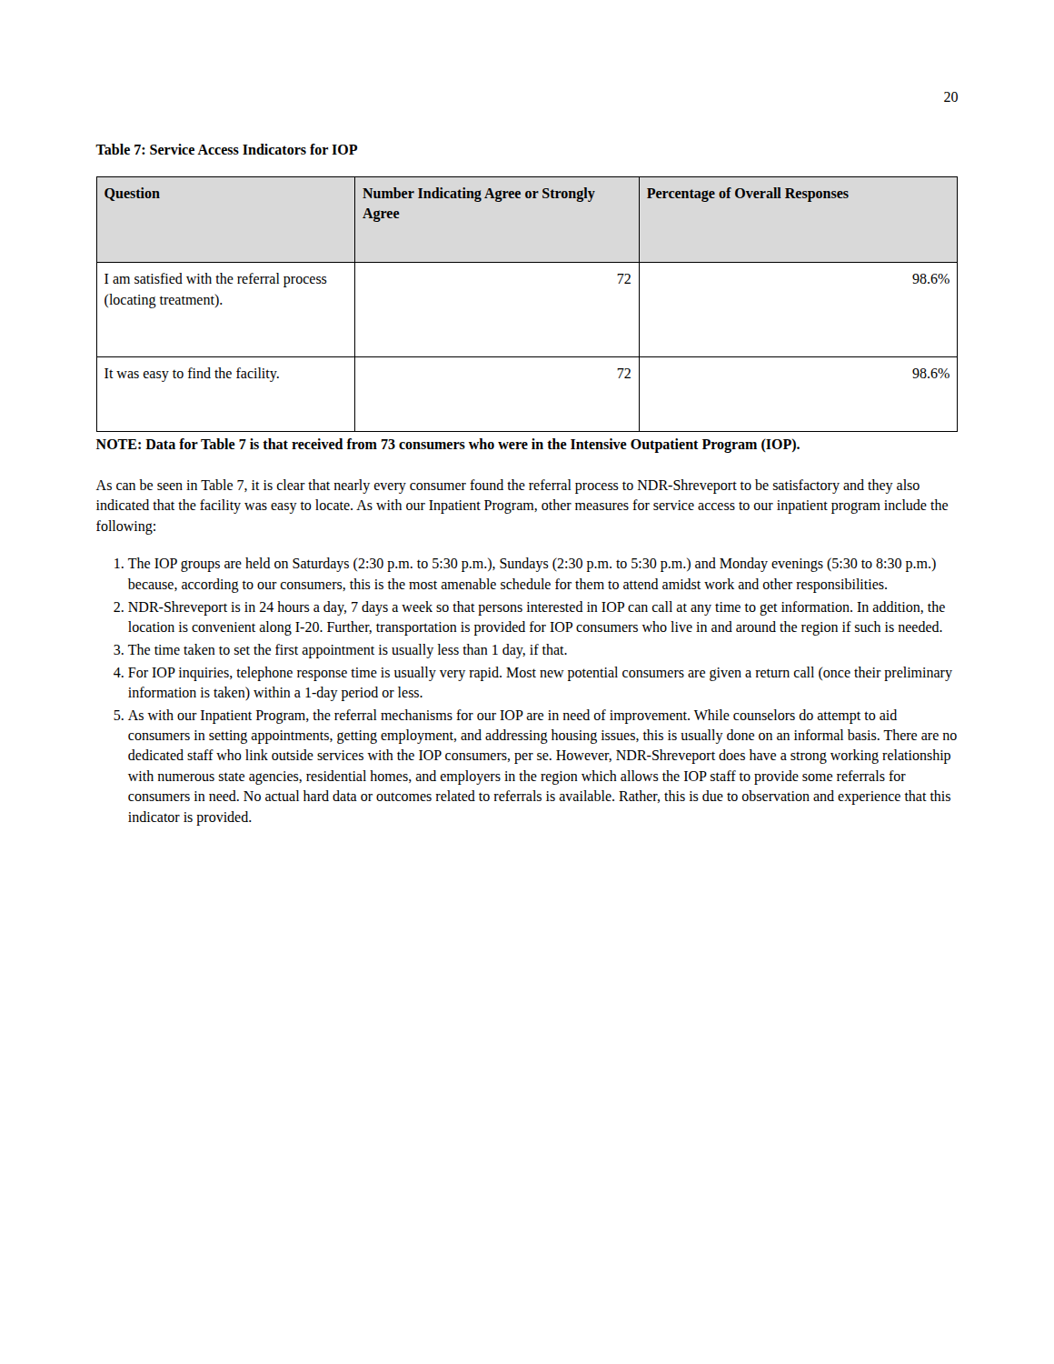20
Table 7: Service Access Indicators for IOP
| Question | Number Indicating Agree or Strongly Agree | Percentage of Overall Responses |
| --- | --- | --- |
| I am satisfied with the referral process (locating treatment). | 72 | 98.6% |
| It was easy to find the facility. | 72 | 98.6% |
NOTE: Data for Table 7 is that received from 73 consumers who were in the Intensive Outpatient Program (IOP).
As can be seen in Table 7, it is clear that nearly every consumer found the referral process to NDR-Shreveport to be satisfactory and they also indicated that the facility was easy to locate. As with our Inpatient Program, other measures for service access to our inpatient program include the following:
The IOP groups are held on Saturdays (2:30 p.m. to 5:30 p.m.), Sundays (2:30 p.m. to 5:30 p.m.) and Monday evenings (5:30 to 8:30 p.m.) because, according to our consumers, this is the most amenable schedule for them to attend amidst work and other responsibilities.
NDR-Shreveport is in 24 hours a day, 7 days a week so that persons interested in IOP can call at any time to get information. In addition, the location is convenient along I-20. Further, transportation is provided for IOP consumers who live in and around the region if such is needed.
The time taken to set the first appointment is usually less than 1 day, if that.
For IOP inquiries, telephone response time is usually very rapid. Most new potential consumers are given a return call (once their preliminary information is taken) within a 1-day period or less.
As with our Inpatient Program, the referral mechanisms for our IOP are in need of improvement. While counselors do attempt to aid consumers in setting appointments, getting employment, and addressing housing issues, this is usually done on an informal basis. There are no dedicated staff who link outside services with the IOP consumers, per se. However, NDR-Shreveport does have a strong working relationship with numerous state agencies, residential homes, and employers in the region which allows the IOP staff to provide some referrals for consumers in need. No actual hard data or outcomes related to referrals is available. Rather, this is due to observation and experience that this indicator is provided.